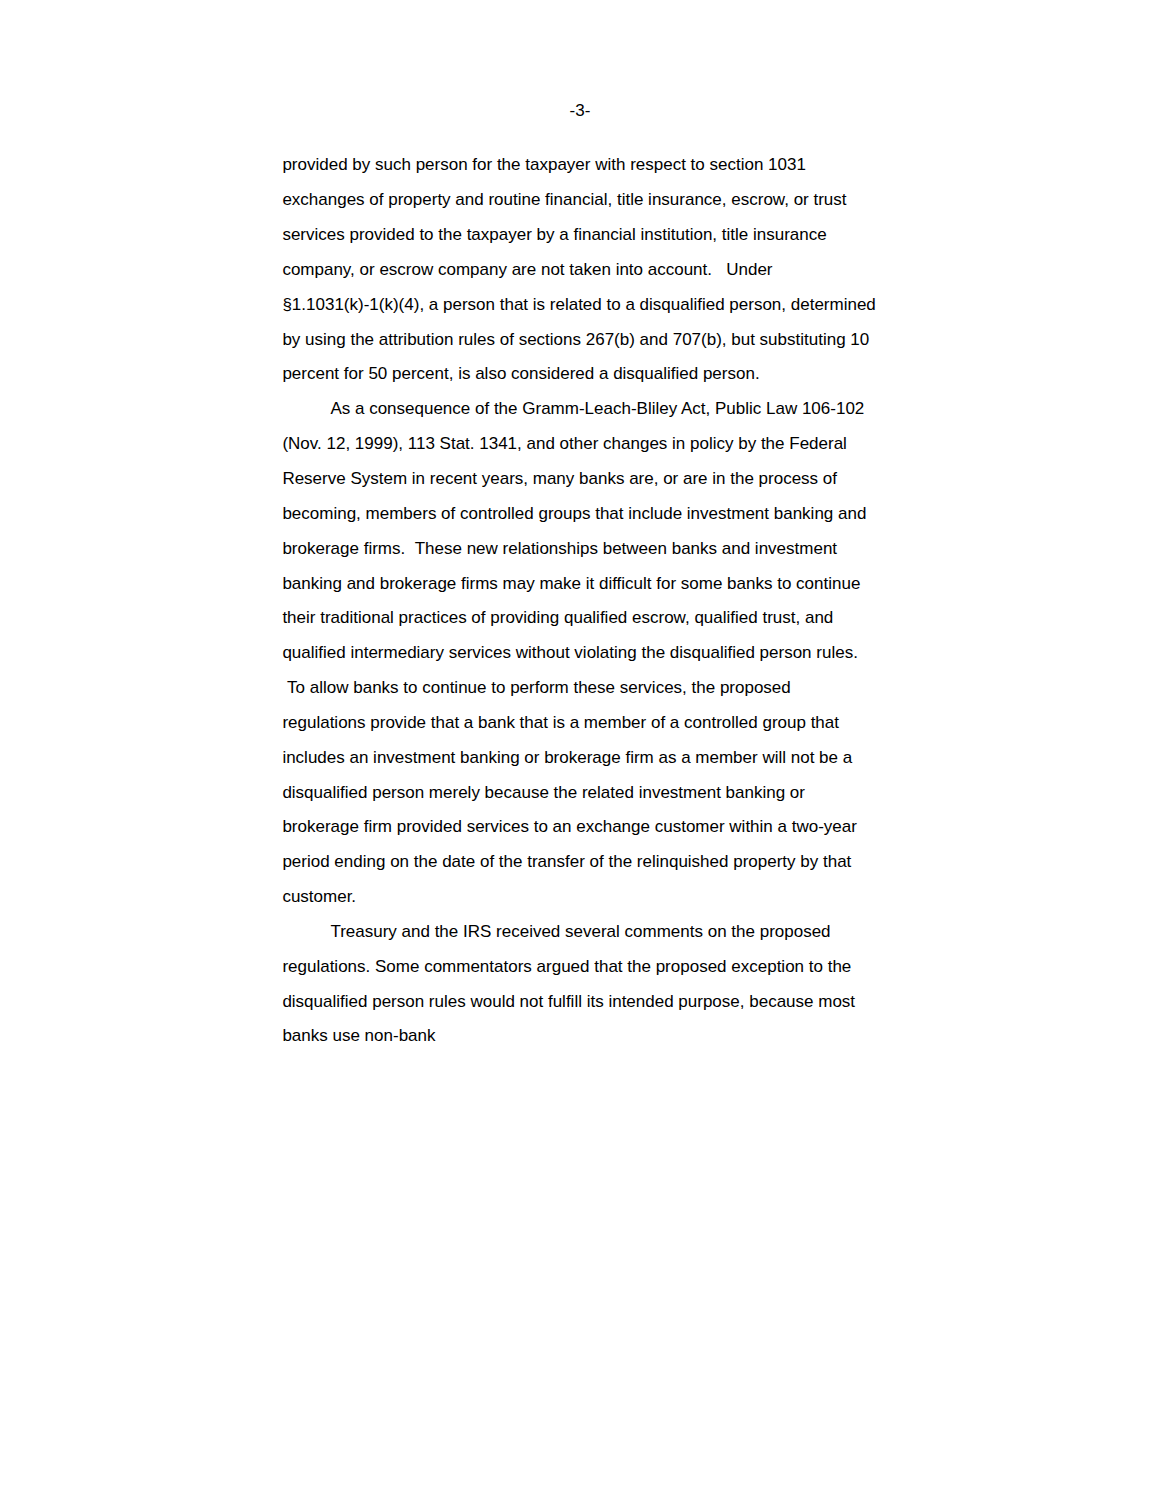-3-
provided by such person for the taxpayer with respect to section 1031 exchanges of property and routine financial, title insurance, escrow, or trust services provided to the taxpayer by a financial institution, title insurance company, or escrow company are not taken into account. Under §1.1031(k)-1(k)(4), a person that is related to a disqualified person, determined by using the attribution rules of sections 267(b) and 707(b), but substituting 10 percent for 50 percent, is also considered a disqualified person.
As a consequence of the Gramm-Leach-Bliley Act, Public Law 106-102 (Nov. 12, 1999), 113 Stat. 1341, and other changes in policy by the Federal Reserve System in recent years, many banks are, or are in the process of becoming, members of controlled groups that include investment banking and brokerage firms. These new relationships between banks and investment banking and brokerage firms may make it difficult for some banks to continue their traditional practices of providing qualified escrow, qualified trust, and qualified intermediary services without violating the disqualified person rules. To allow banks to continue to perform these services, the proposed regulations provide that a bank that is a member of a controlled group that includes an investment banking or brokerage firm as a member will not be a disqualified person merely because the related investment banking or brokerage firm provided services to an exchange customer within a two-year period ending on the date of the transfer of the relinquished property by that customer.
Treasury and the IRS received several comments on the proposed regulations. Some commentators argued that the proposed exception to the disqualified person rules would not fulfill its intended purpose, because most banks use non-bank